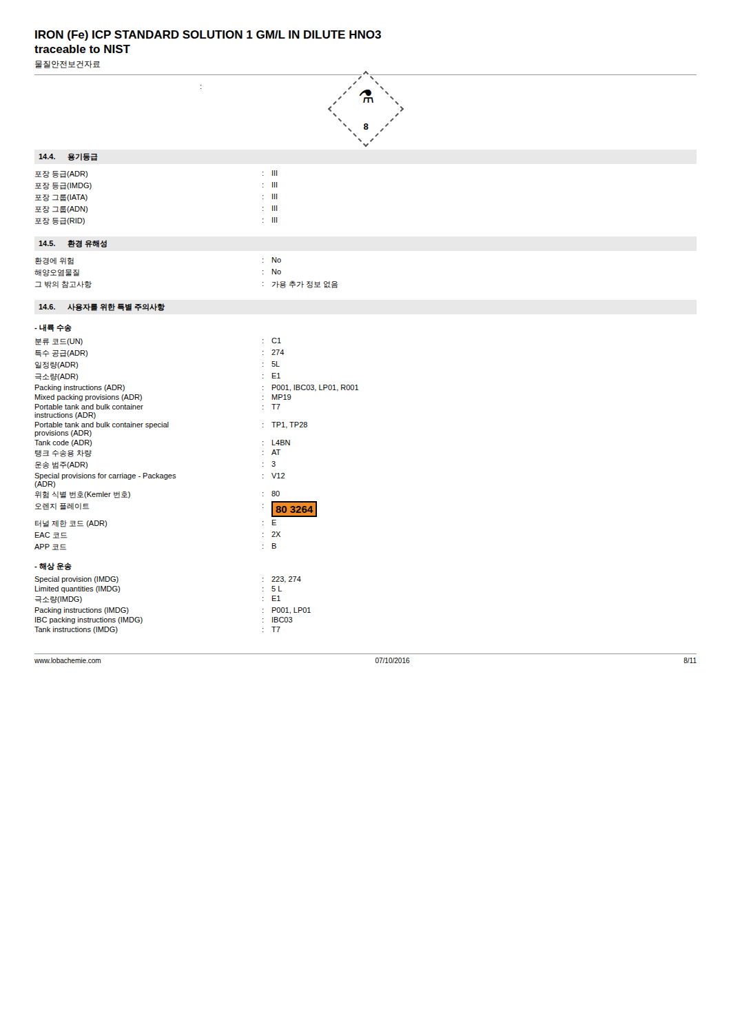IRON (Fe) ICP STANDARD SOLUTION 1 GM/L IN DILUTE HNO3
traceable to NIST
물질안전보건자료
: ⚗ 8
14.4. 용기등급
| 포장 등급(ADR) | : | III |
| 포장 등급(IMDG) | : | III |
| 포장 그룹(IATA) | : | III |
| 포장 그룹(ADN) | : | III |
| 포장 등급(RID) | : | III |
14.5. 환경 유해성
| 환경에 위험 | : | No |
| 해양오염물질 | : | No |
| 그 밖의 참고사항 | : | 가용 추가 정보 없음 |
14.6. 사용자를 위한 특별 주의사항
- 내륙 수송
| 분류 코드(UN) | : | C1 |
| 특수 공급(ADR) | : | 274 |
| 일정량(ADR) | : | 5L |
| 극소량(ADR) | : | E1 |
| Packing instructions (ADR) | : | P001, IBC03, LP01, R001 |
| Mixed packing provisions (ADR) | : | MP19 |
| Portable tank and bulk container instructions (ADR) | : | T7 |
| Portable tank and bulk container special provisions (ADR) | : | TP1, TP28 |
| Tank code (ADR) | : | L4BN |
| 탱크 수송용 차량 | : | AT |
| 운송 범주(ADR) | : | 3 |
| Special provisions for carriage - Packages (ADR) | : | V12 |
| 위험 식별 번호(Kemler 번호) | : | 80 |
| 오렌지 플레이트 | : | 80 3264 |
| 터널 제한 코드 (ADR) | : | E |
| EAC 코드 | : | 2X |
| APP 코드 | : | B |
- 해상 운송
| Special provision (IMDG) | : | 223, 274 |
| Limited quantities (IMDG) | : | 5 L |
| 극소량(IMDG) | : | E1 |
| Packing instructions (IMDG) | : | P001, LP01 |
| IBC packing instructions (IMDG) | : | IBC03 |
| Tank instructions (IMDG) | : | T7 |
www.lobachemie.com 07/10/2016 8/11